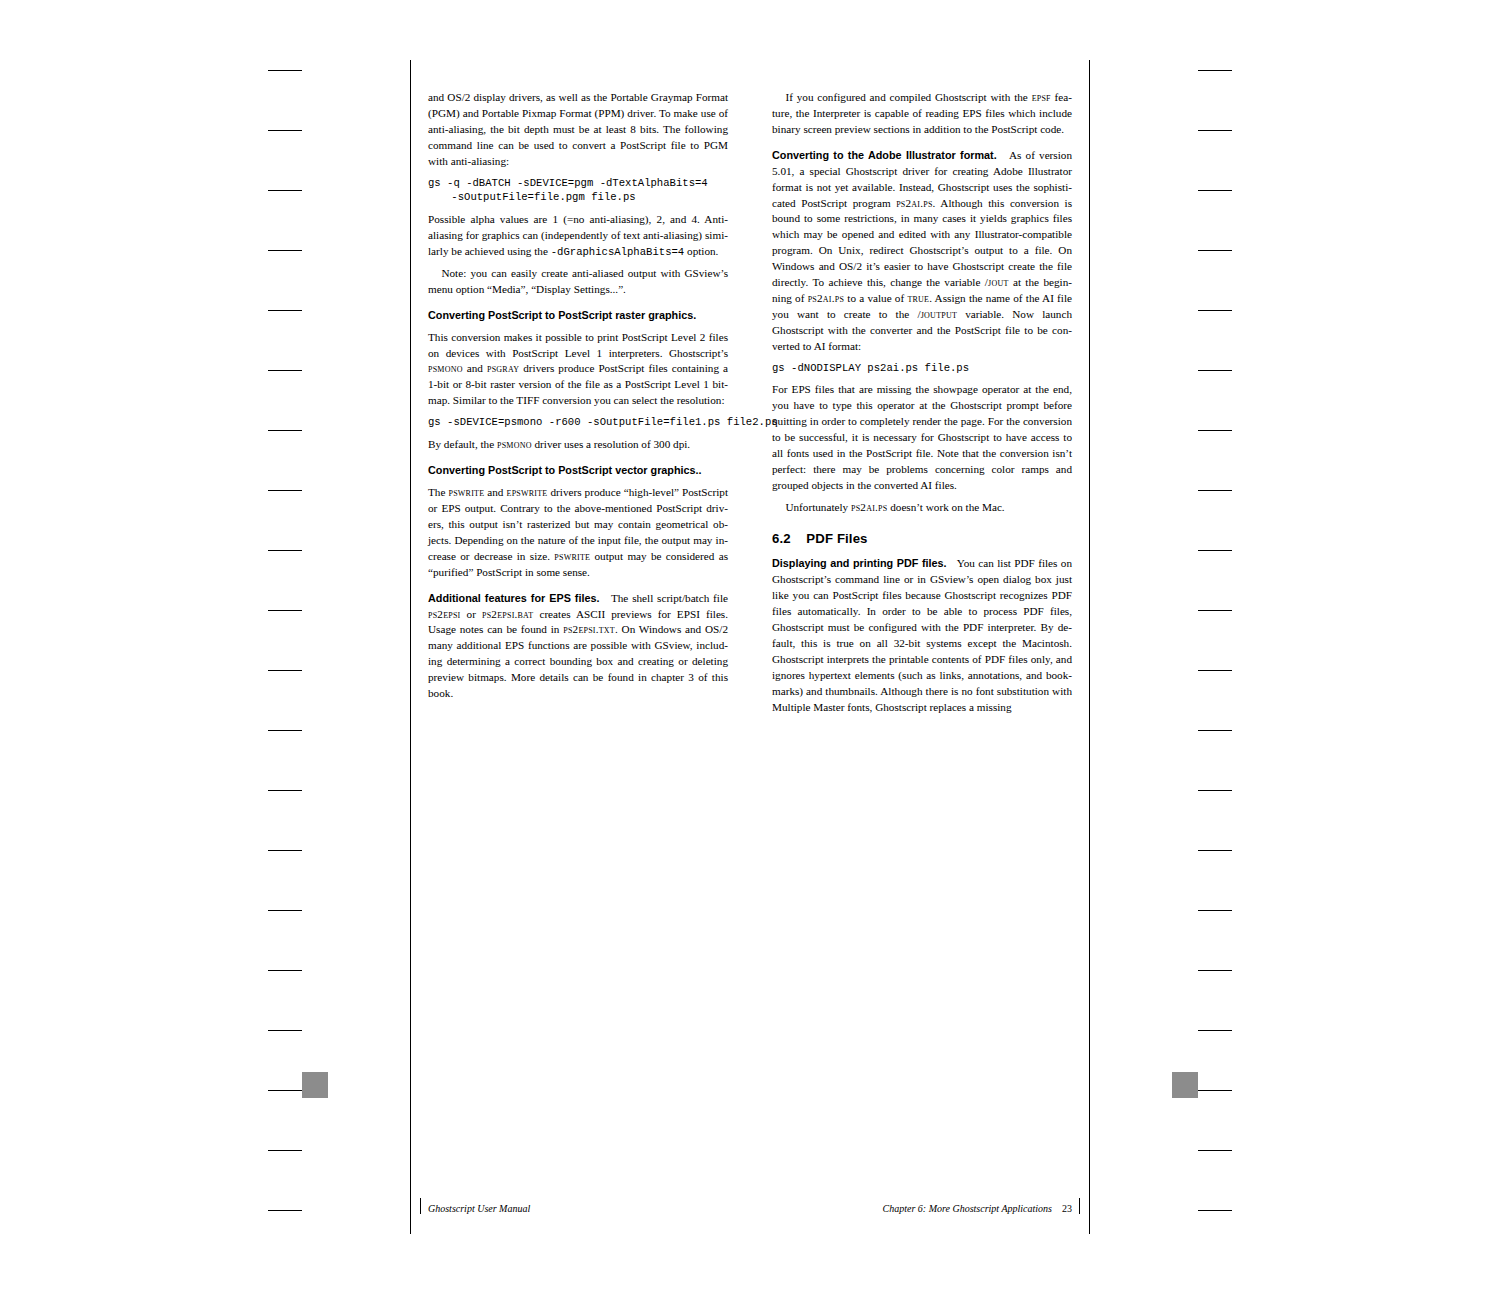and OS/2 display drivers, as well as the Portable Graymap Format (PGM) and Portable Pixmap Format (PPM) driver. To make use of anti-aliasing, the bit depth must be at least 8 bits. The following command line can be used to convert a PostScript file to PGM with anti-aliasing:
gs -q -dBATCH -sDEVICE=pgm -dTextAlphaBits=4
-sOutputFile=file.pgm file.ps
Possible alpha values are 1 (=no anti-aliasing), 2, and 4. Anti-aliasing for graphics can (independently of text anti-aliasing) similarly be achieved using the -dGraphicsAlphaBits=4 option.
Note: you can easily create anti-aliased output with GSview’s menu option “Media”, “Display Settings...”.
Converting PostScript to PostScript raster graphics.
This conversion makes it possible to print PostScript Level 2 files on devices with PostScript Level 1 interpreters. Ghostscript’s psmono and psgray drivers produce PostScript files containing a 1-bit or 8-bit raster version of the file as a PostScript Level 1 bitmap. Similar to the TIFF conversion you can select the resolution:
gs -sDEVICE=psmono -r600 -sOutputFile=file1.ps file2.ps
By default, the psmono driver uses a resolution of 300 dpi.
Converting PostScript to PostScript vector graphics..
The pswrite and epswrite drivers produce “high-level” PostScript or EPS output. Contrary to the above-mentioned PostScript drivers, this output isn’t rasterized but may contain geometrical objects. Depending on the nature of the input file, the output may increase or decrease in size. pswrite output may be considered as “purified” PostScript in some sense.
Additional features for EPS files. The shell script/batch file ps2epsi or ps2epsi.bat creates ASCII previews for EPSI files. Usage notes can be found in ps2epsi.txt. On Windows and OS/2 many additional EPS functions are possible with GSview, including determining a correct bounding box and creating or deleting preview bitmaps. More details can be found in chapter 3 of this book.
If you configured and compiled Ghostscript with the epsf feature, the Interpreter is capable of reading EPS files which include binary screen preview sections in addition to the PostScript code.
Converting to the Adobe Illustrator format. As of version 5.01, a special Ghostscript driver for creating Adobe Illustrator format is not yet available. Instead, Ghostscript uses the sophisticated PostScript program ps2ai.ps. Although this conversion is bound to some restrictions, in many cases it yields graphics files which may be opened and edited with any Illustrator-compatible program. On Unix, redirect Ghostscript’s output to a file. On Windows and OS/2 it’s easier to have Ghostscript create the file directly. To achieve this, change the variable /jout at the beginning of ps2ai.ps to a value of true. Assign the name of the AI file you want to create to the /joutput variable. Now launch Ghostscript with the converter and the PostScript file to be converted to AI format:
gs -dNODISPLAY ps2ai.ps file.ps
For EPS files that are missing the showpage operator at the end, you have to type this operator at the Ghostscript prompt before quitting in order to completely render the page. For the conversion to be successful, it is necessary for Ghostscript to have access to all fonts used in the PostScript file. Note that the conversion isn’t perfect: there may be problems concerning color ramps and grouped objects in the converted AI files.
Unfortunately ps2ai.ps doesn’t work on the Mac.
6.2 PDF Files
Displaying and printing PDF files. You can list PDF files on Ghostscript’s command line or in GSview’s open dialog box just like you can PostScript files because Ghostscript recognizes PDF files automatically. In order to be able to process PDF files, Ghostscript must be configured with the PDF interpreter. By default, this is true on all 32-bit systems except the Macintosh. Ghostscript interprets the printable contents of PDF files only, and ignores hypertext elements (such as links, annotations, and bookmarks) and thumbnails. Although there is no font substitution with Multiple Master fonts, Ghostscript replaces a missing
Ghostscript User Manual Chapter 6: More Ghostscript Applications23